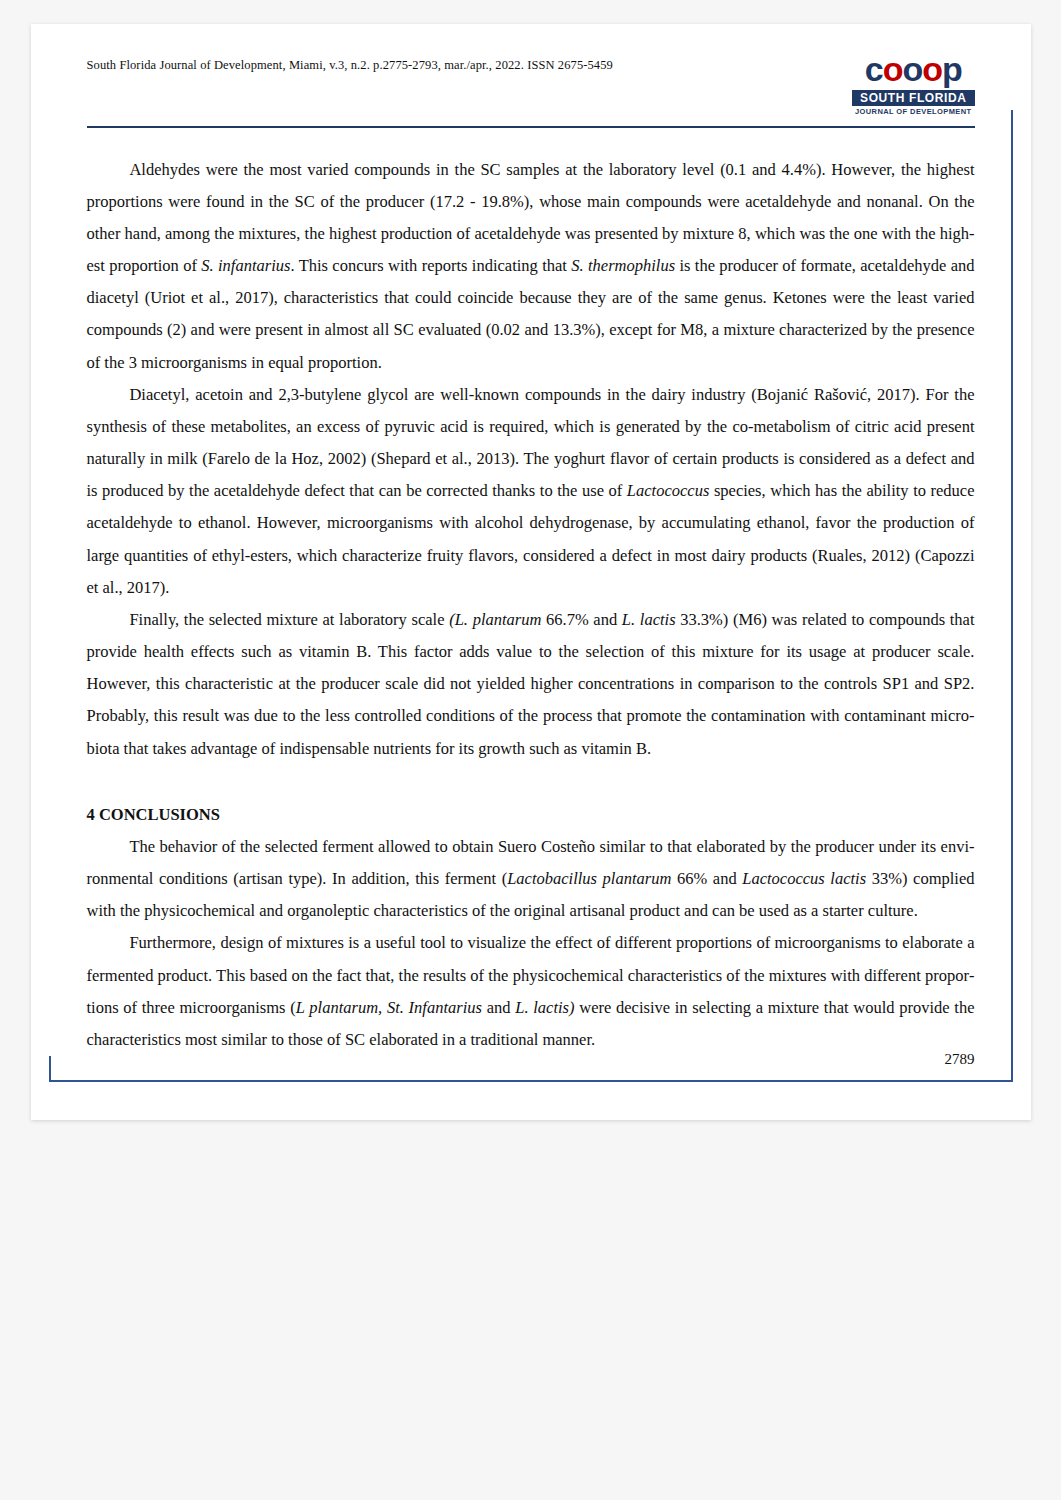South Florida Journal of Development, Miami, v.3, n.2. p.2775-2793, mar./apr., 2022. ISSN 2675-5459
cooop
SOUTH FLORIDA
JOURNAL OF DEVELOPMENT
Aldehydes were the most varied compounds in the SC samples at the laboratory level (0.1 and 4.4%). However, the highest proportions were found in the SC of the producer (17.2 - 19.8%), whose main compounds were acetaldehyde and nonanal. On the other hand, among the mixtures, the highest production of acetaldehyde was presented by mixture 8, which was the one with the highest proportion of S. infantarius. This concurs with reports indicating that S. thermophilus is the producer of formate, acetaldehyde and diacetyl (Uriot et al., 2017), characteristics that could coincide because they are of the same genus. Ketones were the least varied compounds (2) and were present in almost all SC evaluated (0.02 and 13.3%), except for M8, a mixture characterized by the presence of the 3 microorganisms in equal proportion.
Diacetyl, acetoin and 2,3-butylene glycol are well-known compounds in the dairy industry (Bojanić Rašović, 2017). For the synthesis of these metabolites, an excess of pyruvic acid is required, which is generated by the co-metabolism of citric acid present naturally in milk (Farelo de la Hoz, 2002) (Shepard et al., 2013). The yoghurt flavor of certain products is considered as a defect and is produced by the acetaldehyde defect that can be corrected thanks to the use of Lactococcus species, which has the ability to reduce acetaldehyde to ethanol. However, microorganisms with alcohol dehydrogenase, by accumulating ethanol, favor the production of large quantities of ethyl-esters, which characterize fruity flavors, considered a defect in most dairy products (Ruales, 2012) (Capozzi et al., 2017).
Finally, the selected mixture at laboratory scale (L. plantarum 66.7% and L. lactis 33.3%) (M6) was related to compounds that provide health effects such as vitamin B. This factor adds value to the selection of this mixture for its usage at producer scale. However, this characteristic at the producer scale did not yielded higher concentrations in comparison to the controls SP1 and SP2. Probably, this result was due to the less controlled conditions of the process that promote the contamination with contaminant microbiota that takes advantage of indispensable nutrients for its growth such as vitamin B.
4 CONCLUSIONS
The behavior of the selected ferment allowed to obtain Suero Costeño similar to that elaborated by the producer under its environmental conditions (artisan type). In addition, this ferment (Lactobacillus plantarum 66% and Lactococcus lactis 33%) complied with the physicochemical and organoleptic characteristics of the original artisanal product and can be used as a starter culture.
Furthermore, design of mixtures is a useful tool to visualize the effect of different proportions of microorganisms to elaborate a fermented product. This based on the fact that, the results of the physicochemical characteristics of the mixtures with different proportions of three microorganisms (L plantarum, St. Infantarius and L. lactis) were decisive in selecting a mixture that would provide the characteristics most similar to those of SC elaborated in a traditional manner.
2789